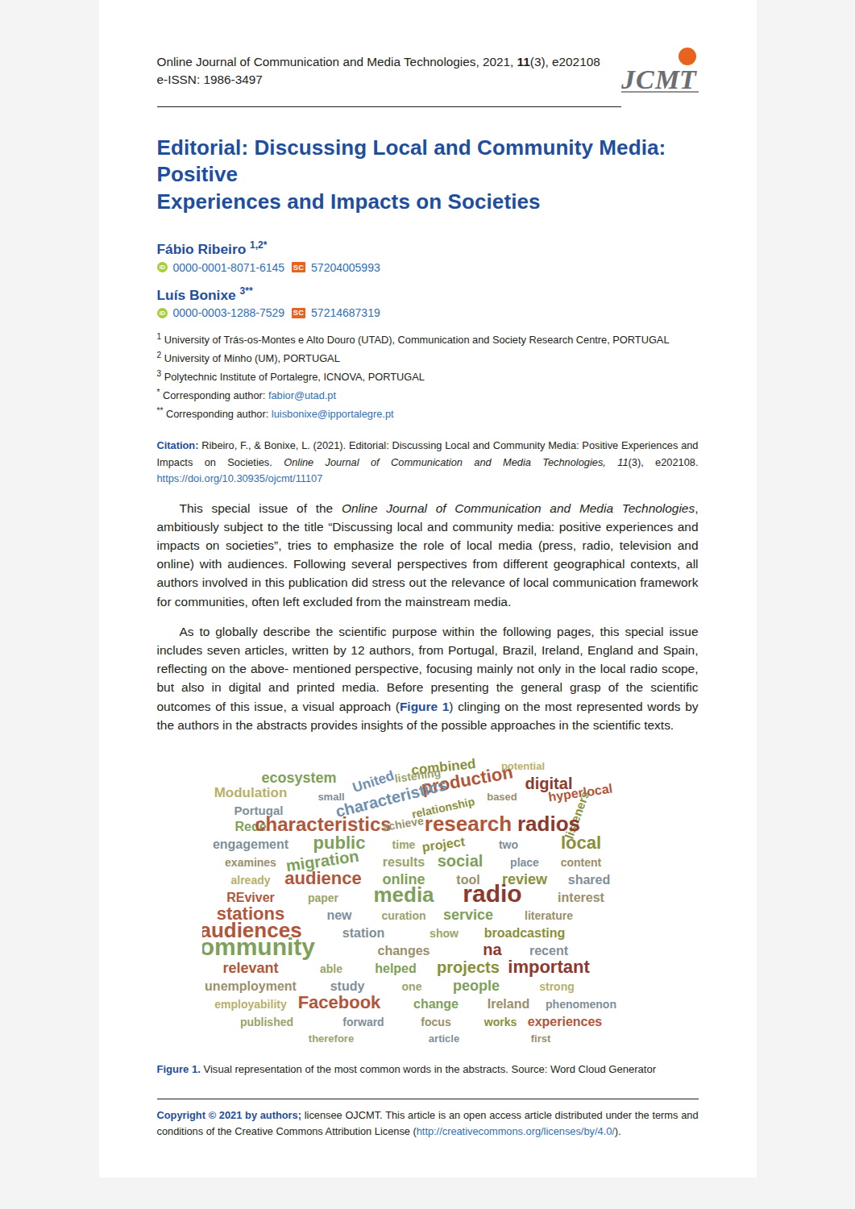Online Journal of Communication and Media Technologies, 2021, 11(3), e202108
e-ISSN: 1986-3497
J C M T
Editorial: Discussing Local and Community Media: Positive
Experiences and Impacts on Societies
Fábio Ribeiro 1,2*
iD 0000-0001-8071-6145 SC 57204005993
Luís Bonixe 3**
iD 0000-0003-1288-7529 SC 57214687319
1 University of Trás-os-Montes e Alto Douro (UTAD), Communication and Society Research Centre, PORTUGAL
2 University of Minho (UM), PORTUGAL
3 Polytechnic Institute of Portalegre, ICNOVA, PORTUGAL
* Corresponding author: fabior@utad.pt
** Corresponding author: luisbonixe@ipportalegre.pt
Citation: Ribeiro, F., & Bonixe, L. (2021). Editorial: Discussing Local and Community Media: Positive Experiences and Impacts on Societies. Online Journal of Communication and Media Technologies, 11(3), e202108. https://doi.org/10.30935/ojcmt/11107
This special issue of the Online Journal of Communication and Media Technologies, ambitiously subject to the title “Discussing local and community media: positive experiences and impacts on societies”, tries to emphasize the role of local media (press, radio, television and online) with audiences. Following several perspectives from different geographical contexts, all authors involved in this publication did stress out the relevance of local communication framework for communities, often left excluded from the mainstream media.
As to globally describe the scientific purpose within the following pages, this special issue includes seven articles, written by 12 authors, from Portugal, Brazil, Ireland, England and Spain, reflecting on the above- mentioned perspective, focusing mainly not only in the local radio scope, but also in digital and printed media. Before presenting the general grasp of the scientific outcomes of this issue, a visual approach (Figure 1) clinging on the most represented words by the authors in the abstracts provides insights of the possible approaches in the scientific texts.
combined potential ecosystem United listening production digital Modulation small characteristics based hyperlocal Portugal relationship listeners Rede characteristics achieve research radios engagement public time project two local examines migration results social place content already audience online tool review shared REviver paper media radio interest stations new curation service literature audiences station show broadcasting community changes na recent relevant able helped projects important unemployment study one people strong employability Facebook change Ireland phenomenon published forward focus works experiences therefore article first
Figure 1. Visual representation of the most common words in the abstracts. Source: Word Cloud Generator
Copyright © 2021 by authors; licensee OJCMT. This article is an open access article distributed under the terms and conditions of the Creative Commons Attribution License (http://creativecommons.org/licenses/by/4.0/).